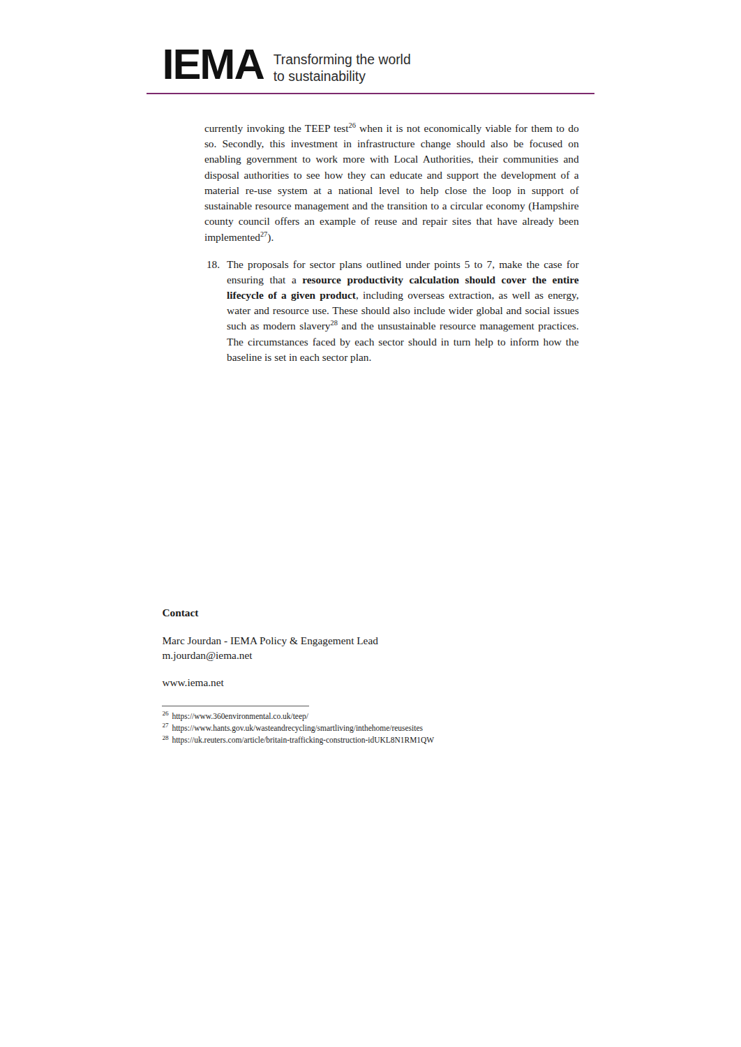IEMA
Transforming the world
to sustainability
currently invoking the TEEP test26 when it is not economically viable for them to do so. Secondly, this investment in infrastructure change should also be focused on enabling government to work more with Local Authorities, their communities and disposal authorities to see how they can educate and support the development of a material re-use system at a national level to help close the loop in support of sustainable resource management and the transition to a circular economy (Hampshire county council offers an example of reuse and repair sites that have already been implemented27).
18. The proposals for sector plans outlined under points 5 to 7, make the case for ensuring that a resource productivity calculation should cover the entire lifecycle of a given product, including overseas extraction, as well as energy, water and resource use. These should also include wider global and social issues such as modern slavery28 and the unsustainable resource management practices. The circumstances faced by each sector should in turn help to inform how the baseline is set in each sector plan.
Contact
Marc Jourdan - IEMA Policy & Engagement Lead
m.jourdan@iema.net
www.iema.net
26 https://www.360environmental.co.uk/teep/
27 https://www.hants.gov.uk/wasteandrecycling/smartliving/inthehome/reusesites
28 https://uk.reuters.com/article/britain-trafficking-construction-idUKL8N1RM1QW